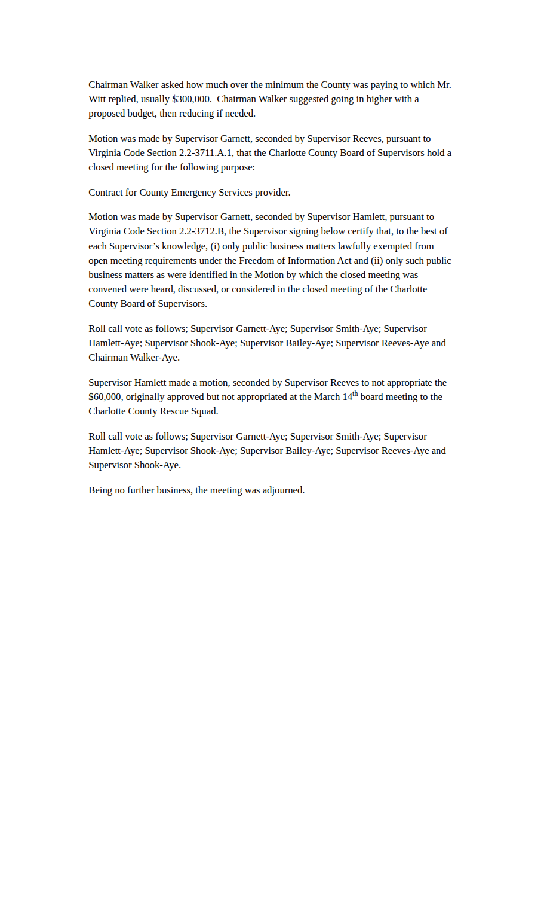Chairman Walker asked how much over the minimum the County was paying to which Mr. Witt replied, usually $300,000. Chairman Walker suggested going in higher with a proposed budget, then reducing if needed.
Motion was made by Supervisor Garnett, seconded by Supervisor Reeves, pursuant to Virginia Code Section 2.2-3711.A.1, that the Charlotte County Board of Supervisors hold a closed meeting for the following purpose:
Contract for County Emergency Services provider.
Motion was made by Supervisor Garnett, seconded by Supervisor Hamlett, pursuant to Virginia Code Section 2.2-3712.B, the Supervisor signing below certify that, to the best of each Supervisor’s knowledge, (i) only public business matters lawfully exempted from open meeting requirements under the Freedom of Information Act and (ii) only such public business matters as were identified in the Motion by which the closed meeting was convened were heard, discussed, or considered in the closed meeting of the Charlotte County Board of Supervisors.
Roll call vote as follows; Supervisor Garnett-Aye; Supervisor Smith-Aye; Supervisor Hamlett-Aye; Supervisor Shook-Aye; Supervisor Bailey-Aye; Supervisor Reeves-Aye and Chairman Walker-Aye.
Supervisor Hamlett made a motion, seconded by Supervisor Reeves to not appropriate the $60,000, originally approved but not appropriated at the March 14th board meeting to the Charlotte County Rescue Squad.
Roll call vote as follows; Supervisor Garnett-Aye; Supervisor Smith-Aye; Supervisor Hamlett-Aye; Supervisor Shook-Aye; Supervisor Bailey-Aye; Supervisor Reeves-Aye and Supervisor Shook-Aye.
Being no further business, the meeting was adjourned.